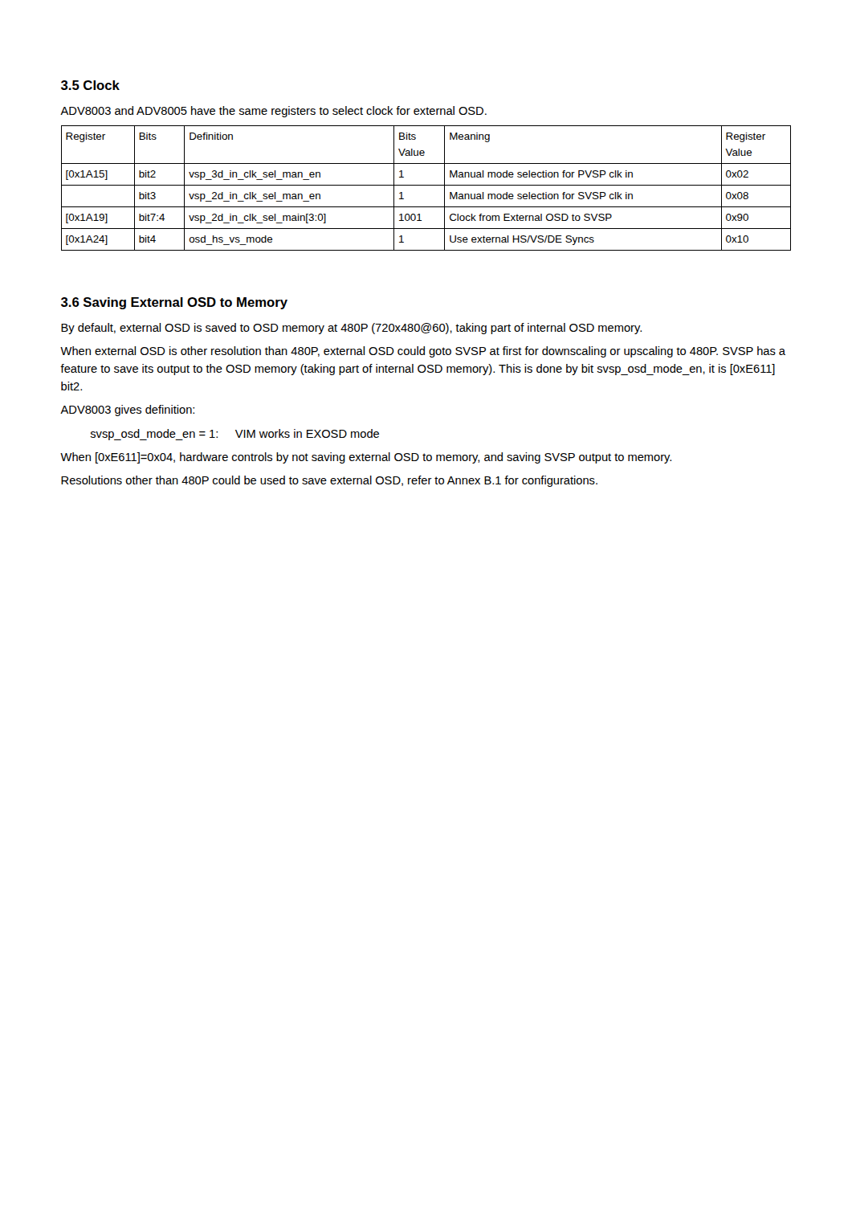3.5 Clock
ADV8003 and ADV8005 have the same registers to select clock for external OSD.
| Register | Bits | Definition | Bits Value | Meaning | Register Value |
| --- | --- | --- | --- | --- | --- |
| [0x1A15] | bit2 | vsp_3d_in_clk_sel_man_en | 1 | Manual mode selection for PVSP clk in | 0x02 |
| | bit3 | vsp_2d_in_clk_sel_man_en | 1 | Manual mode selection for SVSP clk in | 0x08 |
| [0x1A19] | bit7:4 | vsp_2d_in_clk_sel_main[3:0] | 1001 | Clock from External OSD to SVSP | 0x90 |
| [0x1A24] | bit4 | osd_hs_vs_mode | 1 | Use external HS/VS/DE Syncs | 0x10 |
3.6 Saving External OSD to Memory
By default, external OSD is saved to OSD memory at 480P (720x480@60), taking part of internal OSD memory.
When external OSD is other resolution than 480P, external OSD could goto SVSP at first for downscaling or upscaling to 480P. SVSP has a feature to save its output to the OSD memory (taking part of internal OSD memory). This is done by bit svsp_osd_mode_en, it is [0xE611] bit2.
ADV8003 gives definition:
svsp_osd_mode_en = 1: VIM works in EXOSD mode
When [0xE611]=0x04, hardware controls by not saving external OSD to memory, and saving SVSP output to memory.
Resolutions other than 480P could be used to save external OSD, refer to Annex B.1 for configurations.